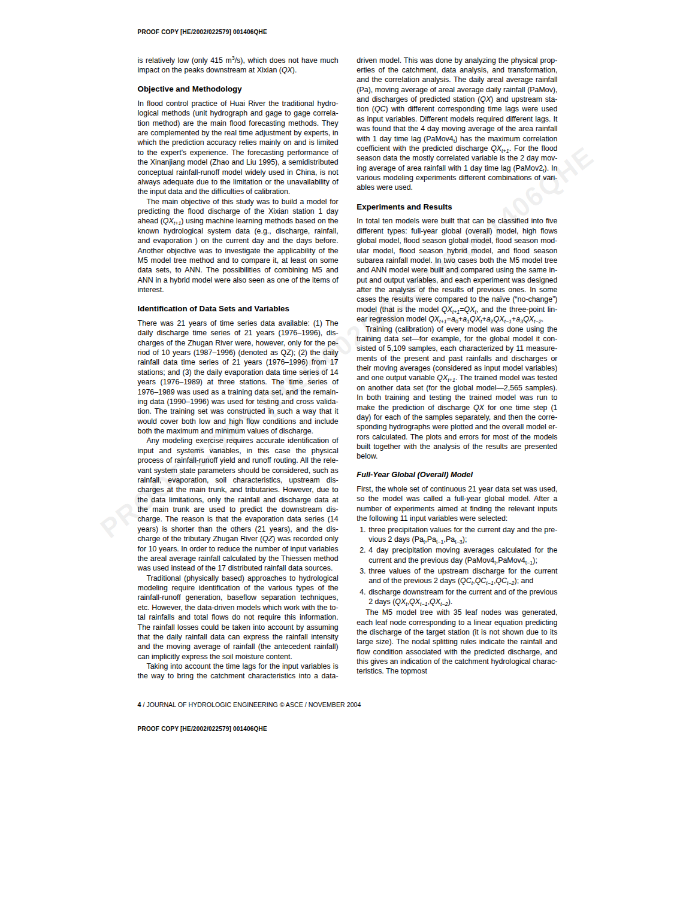PROOF COPY [HE/2002/022579] 001406QHE
PROOF COPY [HE/2002/022579] 001406QHE
is relatively low (only 415 m3/s), which does not have much impact on the peaks downstream at Xixian (QX).
Objective and Methodology
In flood control practice of Huai River the traditional hydrological methods (unit hydrograph and gage to gage correlation method) are the main flood forecasting methods. They are complemented by the real time adjustment by experts, in which the prediction accuracy relies mainly on and is limited to the expert's experience. The forecasting performance of the Xinanjiang model (Zhao and Liu 1995), a semidistributed conceptual rainfall-runoff model widely used in China, is not always adequate due to the limitation or the unavailability of the input data and the difficulties of calibration.
The main objective of this study was to build a model for predicting the flood discharge of the Xixian station 1 day ahead (QXt+1) using machine learning methods based on the known hydrological system data (e.g., discharge, rainfall, and evaporation ) on the current day and the days before. Another objective was to investigate the applicability of the M5 model tree method and to compare it, at least on some data sets, to ANN. The possibilities of combining M5 and ANN in a hybrid model were also seen as one of the items of interest.
Identification of Data Sets and Variables
There was 21 years of time series data available: (1) The daily discharge time series of 21 years (1976–1996), discharges of the Zhugan River were, however, only for the period of 10 years (1987–1996) (denoted as QZ); (2) the daily rainfall data time series of 21 years (1976–1996) from 17 stations; and (3) the daily evaporation data time series of 14 years (1976–1989) at three stations. The time series of 1976–1989 was used as a training data set, and the remaining data (1990–1996) was used for testing and cross validation. The training set was constructed in such a way that it would cover both low and high flow conditions and include both the maximum and minimum values of discharge.
Any modeling exercise requires accurate identification of input and systems variables, in this case the physical process of rainfall-runoff yield and runoff routing. All the relevant system state parameters should be considered, such as rainfall, evaporation, soil characteristics, upstream discharges at the main trunk, and tributaries. However, due to the data limitations, only the rainfall and discharge data at the main trunk are used to predict the downstream discharge. The reason is that the evaporation data series (14 years) is shorter than the others (21 years), and the discharge of the tributary Zhugan River (QZ) was recorded only for 10 years. In order to reduce the number of input variables the areal average rainfall calculated by the Thiessen method was used instead of the 17 distributed rainfall data sources.
Traditional (physically based) approaches to hydrological modeling require identification of the various types of the rainfall-runoff generation, baseflow separation techniques, etc. However, the data-driven models which work with the total rainfalls and total flows do not require this information. The rainfall losses could be taken into account by assuming that the daily rainfall data can express the rainfall intensity and the moving average of rainfall (the antecedent rainfall) can implicitly express the soil moisture content.
Taking into account the time lags for the input variables is the way to bring the catchment characteristics into a data-driven model. This was done by analyzing the physical properties of the catchment, data analysis, and transformation, and the correlation analysis. The daily areal average rainfall (Pa), moving average of areal average daily rainfall (PaMov), and discharges of predicted station (QX) and upstream station (QC) with different corresponding time lags were used as input variables. Different models required different lags. It was found that the 4 day moving average of the area rainfall with 1 day time lag (PaMov4t) has the maximum correlation coefficient with the predicted discharge QXt+1. For the flood season data the mostly correlated variable is the 2 day moving average of area rainfall with 1 day time lag (PaMov2t). In various modeling experiments different combinations of variables were used.
Experiments and Results
In total ten models were built that can be classified into five different types: full-year global (overall) model, high flows global model, flood season global model, flood season modular model, flood season hybrid model, and flood season subarea rainfall model. In two cases both the M5 model tree and ANN model were built and compared using the same input and output variables, and each experiment was designed after the analysis of the results of previous ones. In some cases the results were compared to the naïve (“no-change”) model (that is the model QXt+1=QXt, and the three-point linear regression model QXt+1=a0+a1QXt+a2QXt−1+a3QXt−2.
Training (calibration) of every model was done using the training data set—for example, for the global model it consisted of 5,109 samples, each characterized by 11 measurements of the present and past rainfalls and discharges or their moving averages (considered as input model variables) and one output variable QXt+1. The trained model was tested on another data set (for the global model—2,565 samples). In both training and testing the trained model was run to make the prediction of discharge QX for one time step (1 day) for each of the samples separately, and then the corresponding hydrographs were plotted and the overall model errors calculated. The plots and errors for most of the models built together with the analysis of the results are presented below.
Full-Year Global (Overall) Model
First, the whole set of continuous 21 year data set was used, so the model was called a full-year global model. After a number of experiments aimed at finding the relevant inputs the following 11 input variables were selected:
three precipitation values for the current day and the previous 2 days (Pat,Pat−1,Pat−3);
4 day precipitation moving averages calculated for the current and the previous day (PaMov4t,PaMov4t−1);
three values of the upstream discharge for the current and of the previous 2 days (QCt,QCt−1,QCt−2); and
discharge downstream for the current and of the previous 2 days (QXt,QXt−1,QXt−2).
The M5 model tree with 35 leaf nodes was generated, each leaf node corresponding to a linear equation predicting the discharge of the target station (it is not shown due to its large size). The nodal splitting rules indicate the rainfall and flow condition associated with the predicted discharge, and this gives an indication of the catchment hydrological characteristics. The topmost
4 / JOURNAL OF HYDROLOGIC ENGINEERING © ASCE / NOVEMBER 2004
PROOF COPY [HE/2002/022579] 001406QHE